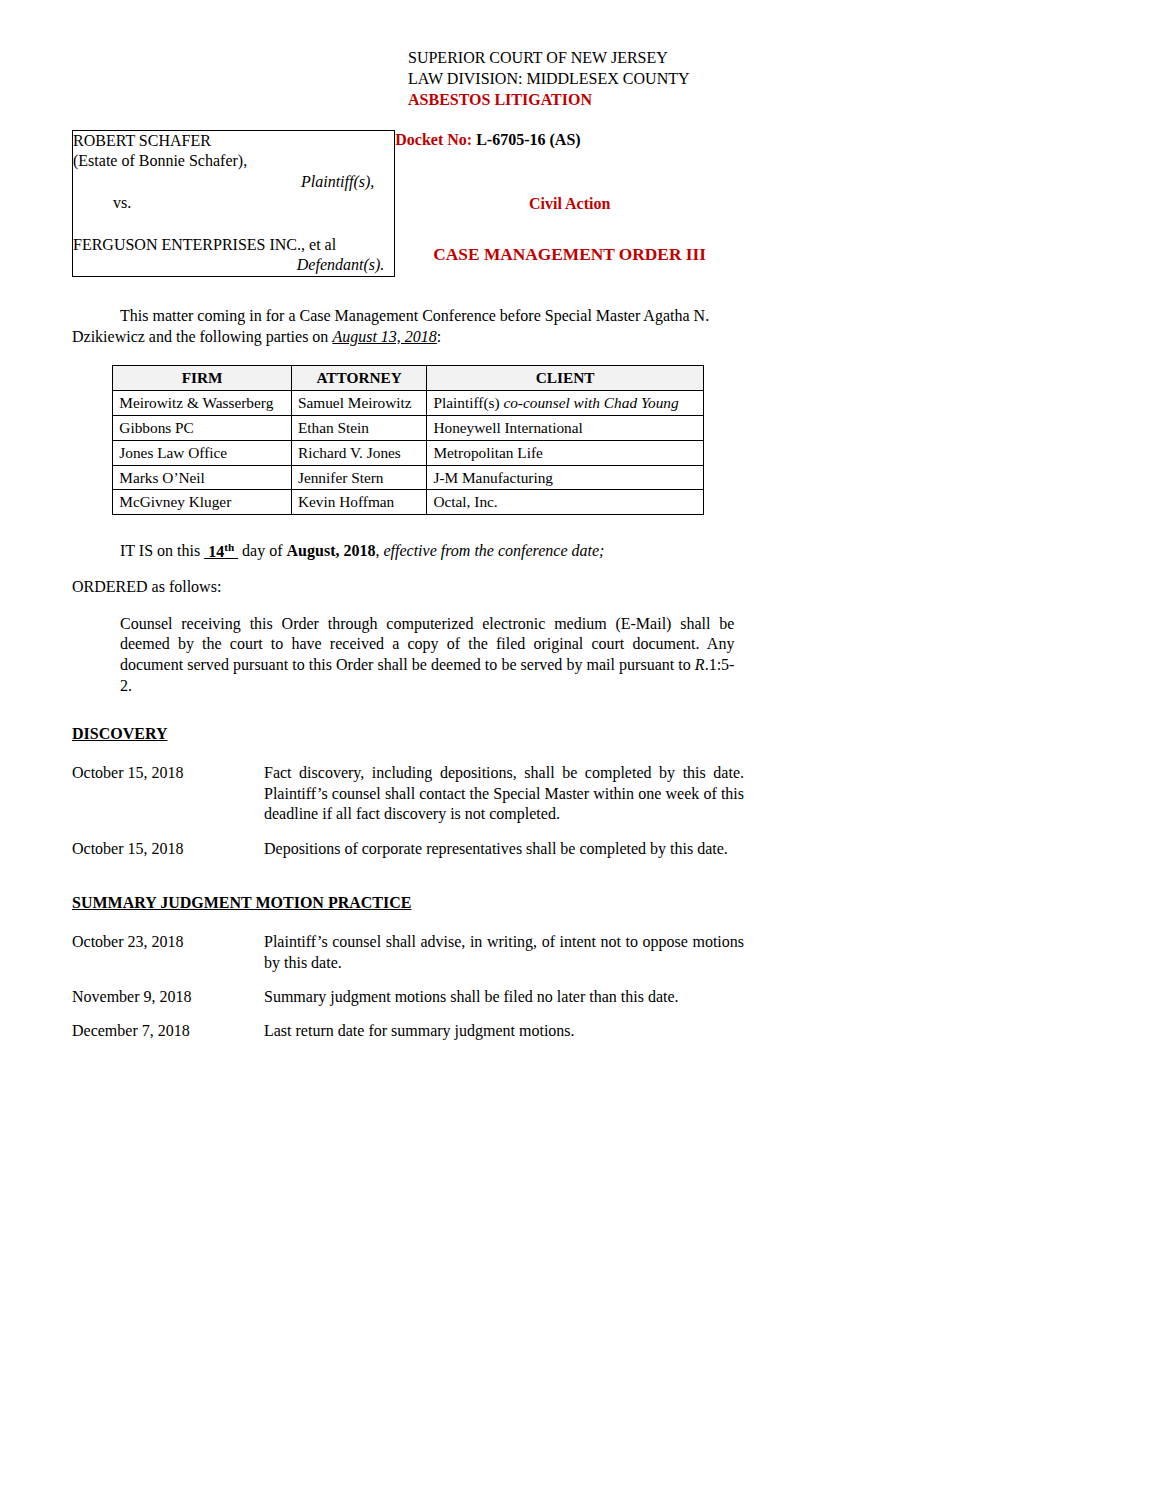SUPERIOR COURT OF NEW JERSEY
LAW DIVISION: MIDDLESEX COUNTY
ASBESTOS LITIGATION
| ROBERT SCHAFER (Estate of Bonnie Schafer), Plaintiff(s), vs. FERGUSON ENTERPRISES INC., et al Defendant(s). | Docket No: L-6705-16 (AS) Civil Action CASE MANAGEMENT ORDER III |
This matter coming in for a Case Management Conference before Special Master Agatha N. Dzikiewicz and the following parties on August 13, 2018:
| FIRM | ATTORNEY | CLIENT |
| --- | --- | --- |
| Meirowitz & Wasserberg | Samuel Meirowitz | Plaintiff(s) co-counsel with Chad Young |
| Gibbons PC | Ethan Stein | Honeywell International |
| Jones Law Office | Richard V. Jones | Metropolitan Life |
| Marks O’Neil | Jennifer Stern | J-M Manufacturing |
| McGivney Kluger | Kevin Hoffman | Octal, Inc. |
IT IS on this 14th day of August, 2018, effective from the conference date;
ORDERED as follows:
Counsel receiving this Order through computerized electronic medium (E-Mail) shall be deemed by the court to have received a copy of the filed original court document. Any document served pursuant to this Order shall be deemed to be served by mail pursuant to R.1:5-2.
DISCOVERY
| October 15, 2018 | Fact discovery, including depositions, shall be completed by this date. Plaintiff’s counsel shall contact the Special Master within one week of this deadline if all fact discovery is not completed. |
| October 15, 2018 | Depositions of corporate representatives shall be completed by this date. |
SUMMARY JUDGMENT MOTION PRACTICE
| October 23, 2018 | Plaintiff’s counsel shall advise, in writing, of intent not to oppose motions by this date. |
| November 9, 2018 | Summary judgment motions shall be filed no later than this date. |
| December 7, 2018 | Last return date for summary judgment motions. |